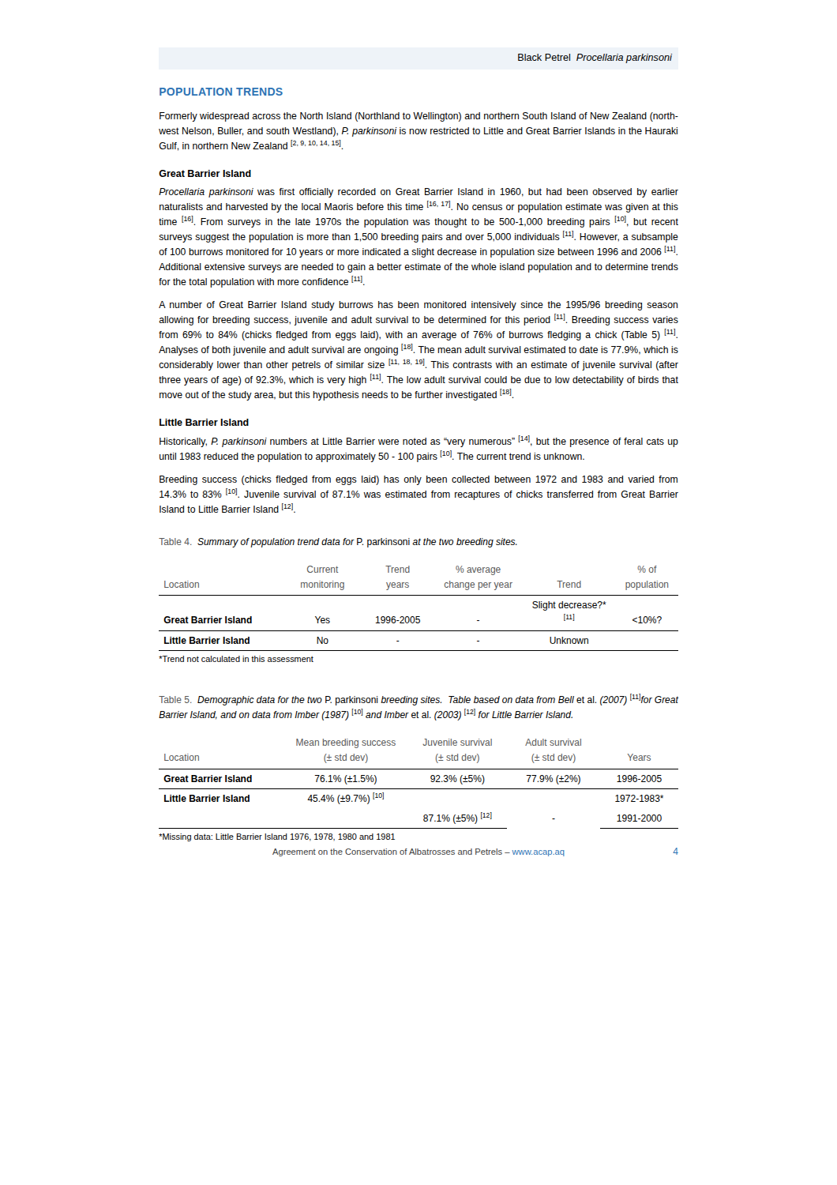Black Petrel Procellaria parkinsoni
POPULATION TRENDS
Formerly widespread across the North Island (Northland to Wellington) and northern South Island of New Zealand (north-west Nelson, Buller, and south Westland), P. parkinsoni is now restricted to Little and Great Barrier Islands in the Hauraki Gulf, in northern New Zealand [2, 9, 10, 14, 15].
Great Barrier Island
Procellaria parkinsoni was first officially recorded on Great Barrier Island in 1960, but had been observed by earlier naturalists and harvested by the local Maoris before this time [16, 17]. No census or population estimate was given at this time [16]. From surveys in the late 1970s the population was thought to be 500-1,000 breeding pairs [10], but recent surveys suggest the population is more than 1,500 breeding pairs and over 5,000 individuals [11]. However, a subsample of 100 burrows monitored for 10 years or more indicated a slight decrease in population size between 1996 and 2006 [11]. Additional extensive surveys are needed to gain a better estimate of the whole island population and to determine trends for the total population with more confidence [11].
A number of Great Barrier Island study burrows has been monitored intensively since the 1995/96 breeding season allowing for breeding success, juvenile and adult survival to be determined for this period [11]. Breeding success varies from 69% to 84% (chicks fledged from eggs laid), with an average of 76% of burrows fledging a chick (Table 5) [11]. Analyses of both juvenile and adult survival are ongoing [18]. The mean adult survival estimated to date is 77.9%, which is considerably lower than other petrels of similar size [11, 18, 19]. This contrasts with an estimate of juvenile survival (after three years of age) of 92.3%, which is very high [11]. The low adult survival could be due to low detectability of birds that move out of the study area, but this hypothesis needs to be further investigated [18].
Little Barrier Island
Historically, P. parkinsoni numbers at Little Barrier were noted as “very numerous” [14], but the presence of feral cats up until 1983 reduced the population to approximately 50 - 100 pairs [10]. The current trend is unknown.
Breeding success (chicks fledged from eggs laid) has only been collected between 1972 and 1983 and varied from 14.3% to 83% [10]. Juvenile survival of 87.1% was estimated from recaptures of chicks transferred from Great Barrier Island to Little Barrier Island [12].
Table 4. Summary of population trend data for P. parkinsoni at the two breeding sites.
| Location | Current monitoring | Trend years | % average change per year | Trend | % of population |
| --- | --- | --- | --- | --- | --- |
| Great Barrier Island | Yes | 1996-2005 | - | Slight decrease?* [11] | <10%? |
| Little Barrier Island | No | - | - | Unknown | |
*Trend not calculated in this assessment
Table 5. Demographic data for the two P. parkinsoni breeding sites. Table based on data from Bell et al. (2007) [11]for Great Barrier Island, and on data from Imber (1987) [10] and Imber et al. (2003) [12] for Little Barrier Island.
| Location | Mean breeding success (± std dev) | Juvenile survival (± std dev) | Adult survival (± std dev) | Years |
| --- | --- | --- | --- | --- |
| Great Barrier Island | 76.1% (±1.5%) | 92.3% (±5%) | 77.9% (±2%) | 1996-2005 |
| Little Barrier Island | 45.4% (±9.7%) [10] | | - | 1972-1983* |
| | | 87.1% (±5%) [12] | 1991-2000 |
*Missing data: Little Barrier Island 1976, 1978, 1980 and 1981
Agreement on the Conservation of Albatrosses and Petrels – www.acap.aq 4